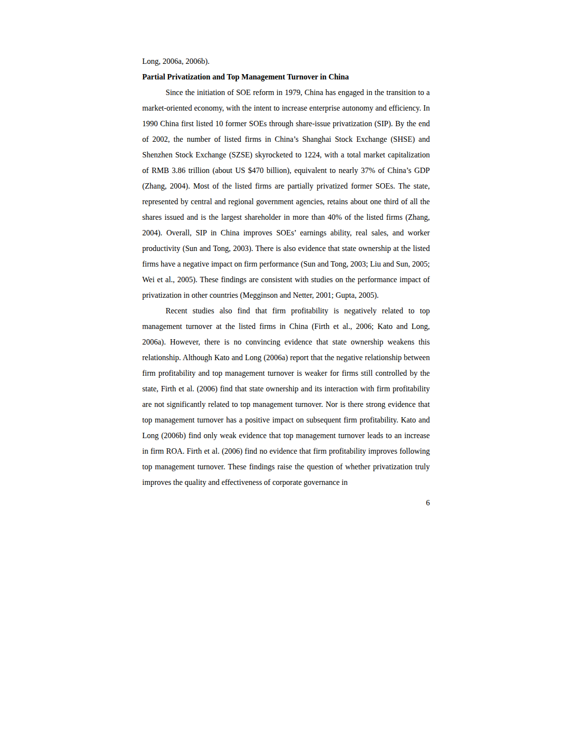Long, 2006a, 2006b).
Partial Privatization and Top Management Turnover in China
Since the initiation of SOE reform in 1979, China has engaged in the transition to a market-oriented economy, with the intent to increase enterprise autonomy and efficiency. In 1990 China first listed 10 former SOEs through share-issue privatization (SIP). By the end of 2002, the number of listed firms in China’s Shanghai Stock Exchange (SHSE) and Shenzhen Stock Exchange (SZSE) skyrocketed to 1224, with a total market capitalization of RMB 3.86 trillion (about US $470 billion), equivalent to nearly 37% of China’s GDP (Zhang, 2004). Most of the listed firms are partially privatized former SOEs. The state, represented by central and regional government agencies, retains about one third of all the shares issued and is the largest shareholder in more than 40% of the listed firms (Zhang, 2004). Overall, SIP in China improves SOEs’ earnings ability, real sales, and worker productivity (Sun and Tong, 2003). There is also evidence that state ownership at the listed firms have a negative impact on firm performance (Sun and Tong, 2003; Liu and Sun, 2005; Wei et al., 2005). These findings are consistent with studies on the performance impact of privatization in other countries (Megginson and Netter, 2001; Gupta, 2005).
Recent studies also find that firm profitability is negatively related to top management turnover at the listed firms in China (Firth et al., 2006; Kato and Long, 2006a). However, there is no convincing evidence that state ownership weakens this relationship. Although Kato and Long (2006a) report that the negative relationship between firm profitability and top management turnover is weaker for firms still controlled by the state, Firth et al. (2006) find that state ownership and its interaction with firm profitability are not significantly related to top management turnover. Nor is there strong evidence that top management turnover has a positive impact on subsequent firm profitability. Kato and Long (2006b) find only weak evidence that top management turnover leads to an increase in firm ROA. Firth et al. (2006) find no evidence that firm profitability improves following top management turnover. These findings raise the question of whether privatization truly improves the quality and effectiveness of corporate governance in
6